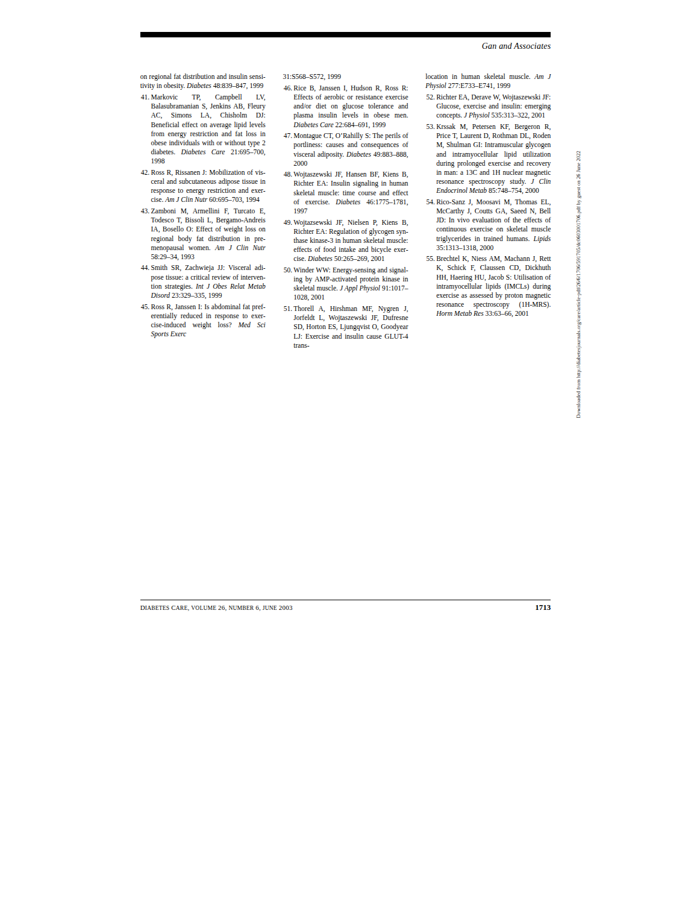Gan and Associates
on regional fat distribution and insulin sensitivity in obesity. Diabetes 48:839–847, 1999
41. Markovic TP, Campbell LV, Balasubramanian S, Jenkins AB, Fleury AC, Simons LA, Chisholm DJ: Beneficial effect on average lipid levels from energy restriction and fat loss in obese individuals with or without type 2 diabetes. Diabetes Care 21:695–700, 1998
42. Ross R, Rissanen J: Mobilization of visceral and subcutaneous adipose tissue in response to energy restriction and exercise. Am J Clin Nutr 60:695–703, 1994
43. Zamboni M, Armellini F, Turcato E, Todesco T, Bissoli L, Bergamo-Andreis IA, Bosello O: Effect of weight loss on regional body fat distribution in premenopausal women. Am J Clin Nutr 58:29–34, 1993
44. Smith SR, Zachwieja JJ: Visceral adipose tissue: a critical review of intervention strategies. Int J Obes Relat Metab Disord 23:329–335, 1999
45. Ross R, Janssen I: Is abdominal fat preferentially reduced in response to exercise-induced weight loss? Med Sci Sports Exerc
31:S568–S572, 1999
46. Rice B, Janssen I, Hudson R, Ross R: Effects of aerobic or resistance exercise and/or diet on glucose tolerance and plasma insulin levels in obese men. Diabetes Care 22:684–691, 1999
47. Montague CT, O’Rahilly S: The perils of portliness: causes and consequences of visceral adiposity. Diabetes 49:883–888, 2000
48. Wojtaszewski JF, Hansen BF, Kiens B, Richter EA: Insulin signaling in human skeletal muscle: time course and effect of exercise. Diabetes 46:1775–1781, 1997
49. Wojtazsewski JF, Nielsen P, Kiens B, Richter EA: Regulation of glycogen synthase kinase-3 in human skeletal muscle: effects of food intake and bicycle exercise. Diabetes 50:265–269, 2001
50. Winder WW: Energy-sensing and signaling by AMP-activated protein kinase in skeletal muscle. J Appl Physiol 91:1017–1028, 2001
51. Thorell A, Hirshman MF, Nygren J, Jorfeldt L, Wojtaszewski JF, Dufresne SD, Horton ES, Ljungqvist O, Goodyear LJ: Exercise and insulin cause GLUT-4 trans-
location in human skeletal muscle. Am J Physiol 277:E733–E741, 1999
52. Richter EA, Derave W, Wojtaszewski JF: Glucose, exercise and insulin: emerging concepts. J Physiol 535:313–322, 2001
53. Krssak M, Petersen KF, Bergeron R, Price T, Laurent D, Rothman DL, Roden M, Shulman GI: Intramuscular glycogen and intramyocellular lipid utilization during prolonged exercise and recovery in man: a 13C and 1H nuclear magnetic resonance spectroscopy study. J Clin Endocrinol Metab 85:748–754, 2000
54. Rico-Sanz J, Moosavi M, Thomas EL, McCarthy J, Coutts GA, Saeed N, Bell JD: In vivo evaluation of the effects of continuous exercise on skeletal muscle triglycerides in trained humans. Lipids 35:1313–1318, 2000
55. Brechtel K, Niess AM, Machann J, Rett K, Schick F, Claussen CD, Dickhuth HH, Haering HU, Jacob S: Utilisation of intramyocellular lipids (IMCLs) during exercise as assessed by proton magnetic resonance spectroscopy (1H-MRS). Horm Metab Res 33:63–66, 2001
Downloaded from http://diabetesjournals.org/care/article-pdf/26/6/1706/591705/dc0603001706.pdf by guest on 26 June 2022
DIABETES CARE, VOLUME 26, NUMBER 6, JUNE 2003
1713